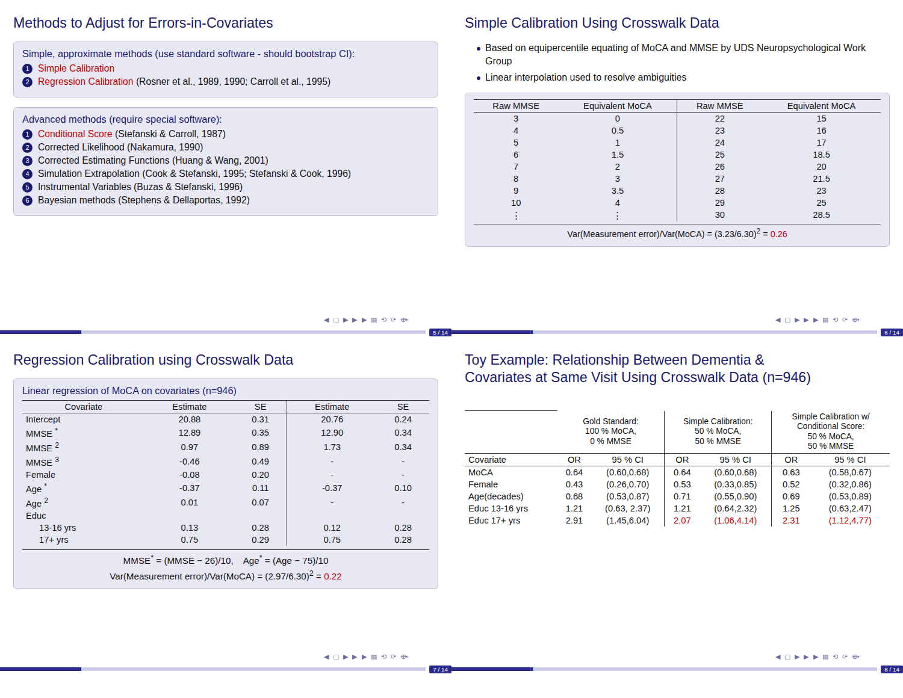Methods to Adjust for Errors-in-Covariates
Simple, approximate methods (use standard software - should bootstrap CI):
Simple Calibration
Regression Calibration (Rosner et al., 1989, 1990; Carroll et al., 1995)
Advanced methods (require special software):
Conditional Score (Stefanski & Carroll, 1987)
Corrected Likelihood (Nakamura, 1990)
Corrected Estimating Functions (Huang & Wang, 2001)
Simulation Extrapolation (Cook & Stefanski, 1995; Stefanski & Cook, 1996)
Instrumental Variables (Buzas & Stefanski, 1996)
Bayesian methods (Stephens & Dellaportas, 1992)
◀ ▢ ▶ ▶ ▶ ▤ ⟲ ⟳ ⟴
5 / 14
Simple Calibration Using Crosswalk Data
Based on equipercentile equating of MoCA and MMSE by UDS Neuropsychological Work Group
Linear interpolation used to resolve ambiguities
| Raw MMSE | Equivalent MoCA | Raw MMSE | Equivalent MoCA |
| --- | --- | --- | --- |
| 3 | 0 | 22 | 15 |
| 4 | 0.5 | 23 | 16 |
| 5 | 1 | 24 | 17 |
| 6 | 1.5 | 25 | 18.5 |
| 7 | 2 | 26 | 20 |
| 8 | 3 | 27 | 21.5 |
| 9 | 3.5 | 28 | 23 |
| 10 | 4 | 29 | 25 |
| ⋮ | ⋮ | 30 | 28.5 |
Var(Measurement error)/Var(MoCA) = (3.23/6.30)2 = 0.26
◀ ▢ ▶ ▶ ▶ ▤ ⟲ ⟳ ⟴
6 / 14
Regression Calibration using Crosswalk Data
Linear regression of MoCA on covariates (n=946)
| Covariate | Estimate | SE | Estimate | SE |
| --- | --- | --- | --- | --- |
| Intercept | 20.88 | 0.31 | 20.76 | 0.24 |
| MMSE * | 12.89 | 0.35 | 12.90 | 0.34 |
| MMSE 2 | 0.97 | 0.89 | 1.73 | 0.34 |
| MMSE 3 | -0.46 | 0.49 | - | - |
| Female | -0.08 | 0.20 | - | - |
| Age * | -0.37 | 0.11 | -0.37 | 0.10 |
| Age 2 | 0.01 | 0.07 | - | - |
| Educ | | | | |
| 13-16 yrs | 0.13 | 0.28 | 0.12 | 0.28 |
| 17+ yrs | 0.75 | 0.29 | 0.75 | 0.28 |
MMSE* = (MMSE − 26)/10, Age* = (Age − 75)/10
Var(Measurement error)/Var(MoCA) = (2.97/6.30)2 = 0.22
◀ ▢ ▶ ▶ ▶ ▤ ⟲ ⟳ ⟴
7 / 14
Toy Example: Relationship Between Dementia &
Covariates at Same Visit Using Crosswalk Data (n=946)
| | Gold Standard: 100 % MoCA, 0 % MMSE | Simple Calibration: 50 % MoCA, 50 % MMSE | Simple Calibration w/ Conditional Score: 50 % MoCA, 50 % MMSE |
| --- | --- | --- | --- |
| Covariate | OR | 95 % CI | OR | 95 % CI | OR | 95 % CI |
| MoCA | 0.64 | (0.60,0.68) | 0.64 | (0.60,0.68) | 0.63 | (0.58,0.67) |
| Female | 0.43 | (0.26,0.70) | 0.53 | (0.33,0.85) | 0.52 | (0.32,0.86) |
| Age(decades) | 0.68 | (0.53,0.87) | 0.71 | (0.55,0.90) | 0.69 | (0.53,0.89) |
| Educ 13-16 yrs | 1.21 | (0.63, 2.37) | 1.21 | (0.64,2.32) | 1.25 | (0.63,2.47) |
| Educ 17+ yrs | 2.91 | (1.45,6.04) | 2.07 | (1.06,4.14) | 2.31 | (1.12,4.77) |
◀ ▢ ▶ ▶ ▶ ▤ ⟲ ⟳ ⟴
8 / 14